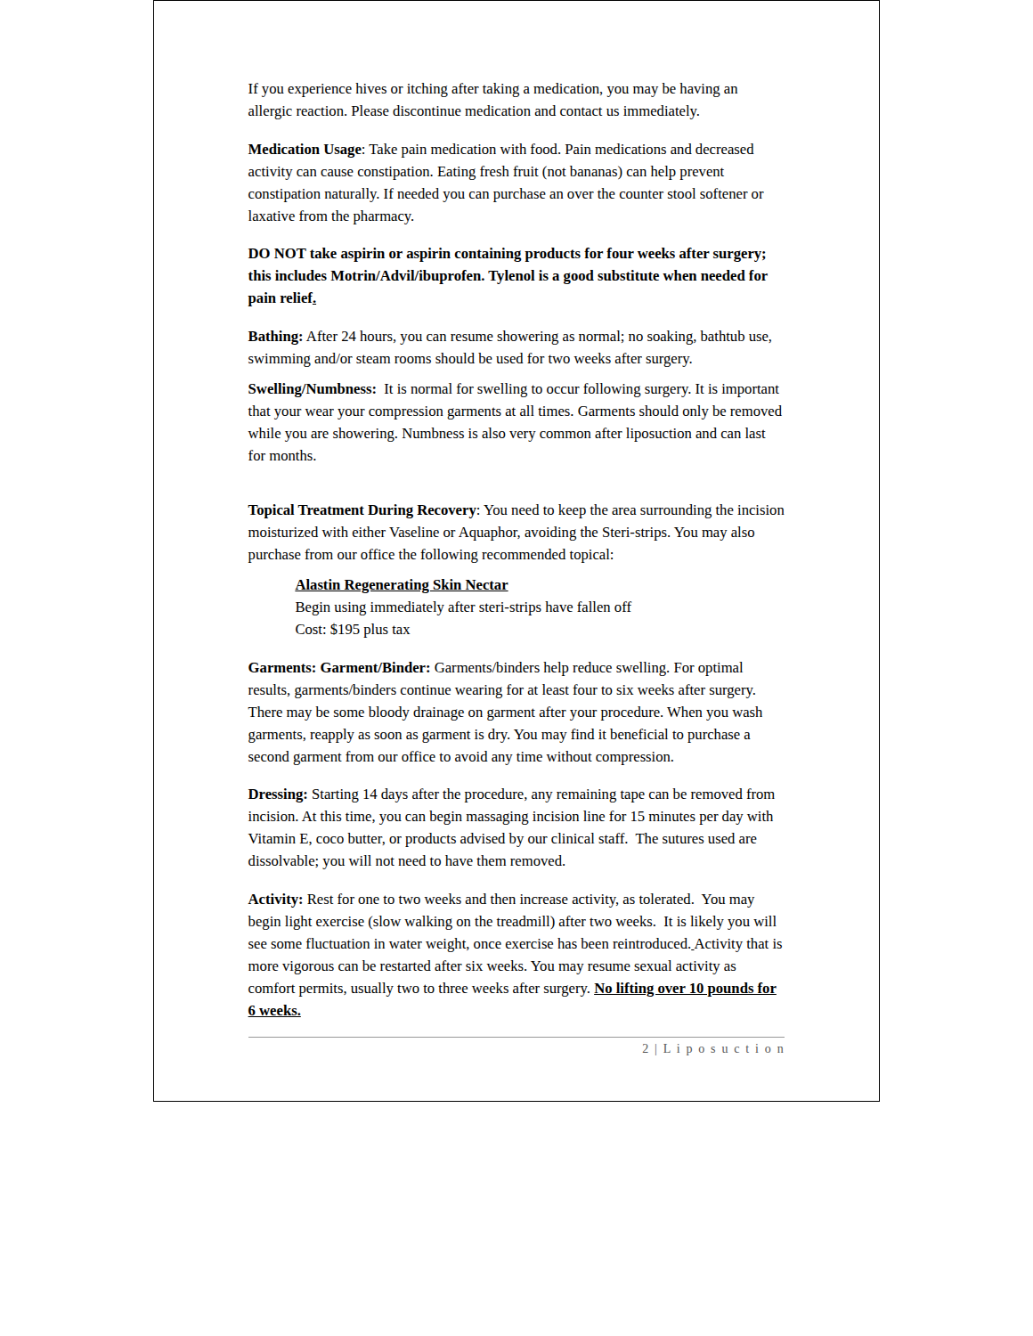If you experience hives or itching after taking a medication, you may be having an allergic reaction. Please discontinue medication and contact us immediately.
Medication Usage: Take pain medication with food. Pain medications and decreased activity can cause constipation. Eating fresh fruit (not bananas) can help prevent constipation naturally. If needed you can purchase an over the counter stool softener or laxative from the pharmacy.
DO NOT take aspirin or aspirin containing products for four weeks after surgery; this includes Motrin/Advil/ibuprofen. Tylenol is a good substitute when needed for pain relief.
Bathing: After 24 hours, you can resume showering as normal; no soaking, bathtub use, swimming and/or steam rooms should be used for two weeks after surgery.
Swelling/Numbness: It is normal for swelling to occur following surgery. It is important that your wear your compression garments at all times. Garments should only be removed while you are showering. Numbness is also very common after liposuction and can last for months.
Topical Treatment During Recovery: You need to keep the area surrounding the incision moisturized with either Vaseline or Aquaphor, avoiding the Steri-strips. You may also purchase from our office the following recommended topical:
Alastin Regenerating Skin Nectar
Begin using immediately after steri-strips have fallen off
Cost: $195 plus tax
Garments: Garment/Binder: Garments/binders help reduce swelling. For optimal results, garments/binders continue wearing for at least four to six weeks after surgery. There may be some bloody drainage on garment after your procedure. When you wash garments, reapply as soon as garment is dry. You may find it beneficial to purchase a second garment from our office to avoid any time without compression.
Dressing: Starting 14 days after the procedure, any remaining tape can be removed from incision. At this time, you can begin massaging incision line for 15 minutes per day with Vitamin E, coco butter, or products advised by our clinical staff. The sutures used are dissolvable; you will not need to have them removed.
Activity: Rest for one to two weeks and then increase activity, as tolerated. You may begin light exercise (slow walking on the treadmill) after two weeks. It is likely you will see some fluctuation in water weight, once exercise has been reintroduced. Activity that is more vigorous can be restarted after six weeks. You may resume sexual activity as comfort permits, usually two to three weeks after surgery. No lifting over 10 pounds for 6 weeks.
2 | L i p o s u c t i o n